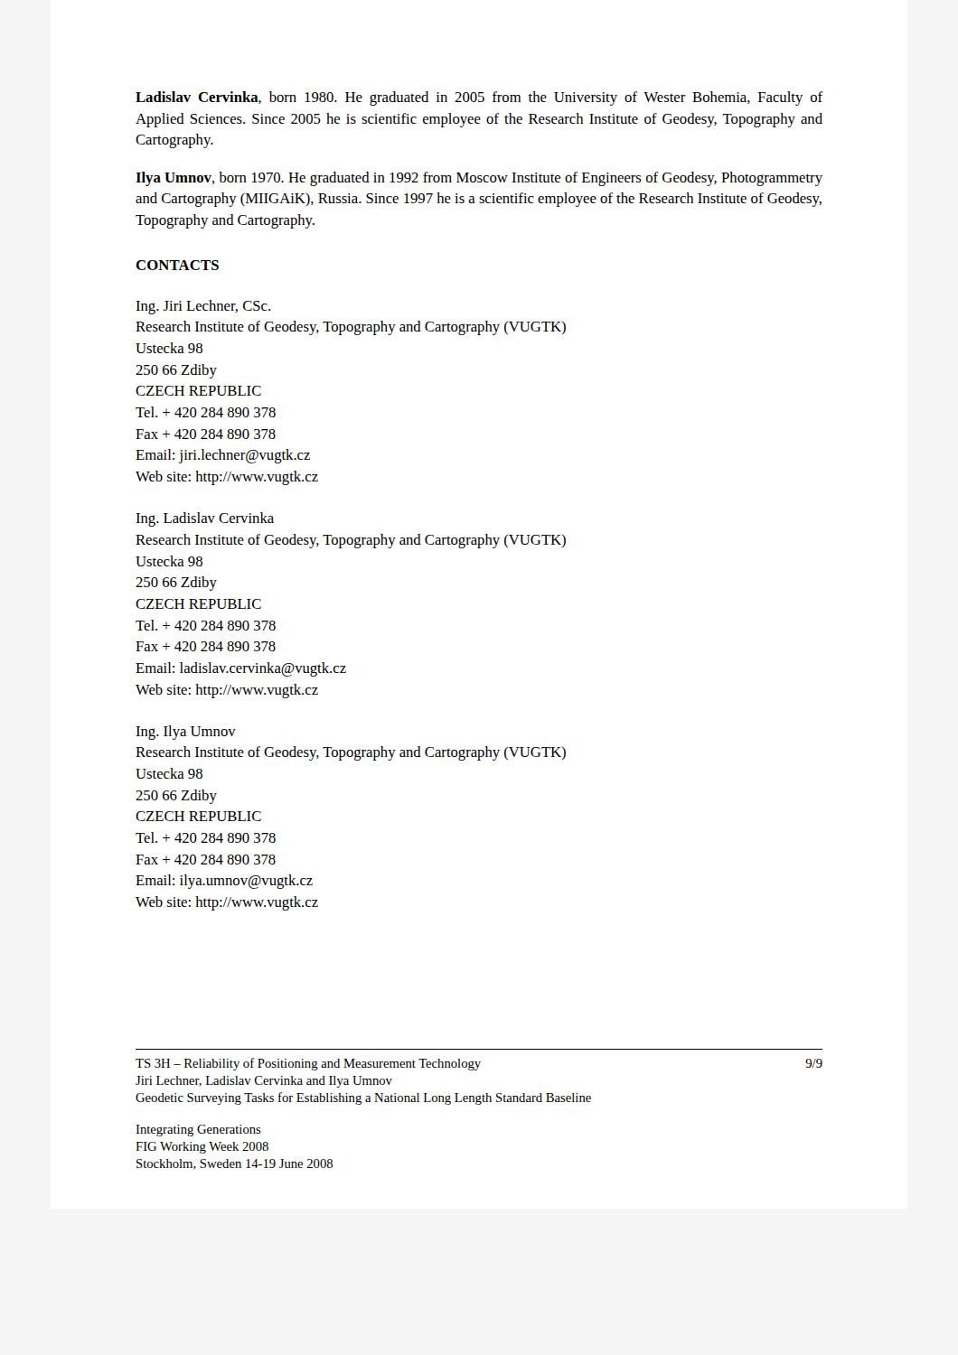Ladislav Cervinka, born 1980. He graduated in 2005 from the University of Wester Bohemia, Faculty of Applied Sciences. Since 2005 he is scientific employee of the Research Institute of Geodesy, Topography and Cartography.
Ilya Umnov, born 1970. He graduated in 1992 from Moscow Institute of Engineers of Geodesy, Photogrammetry and Cartography (MIIGAiK), Russia. Since 1997 he is a scientific employee of the Research Institute of Geodesy, Topography and Cartography.
CONTACTS
Ing. Jiri Lechner, CSc.
Research Institute of Geodesy, Topography and Cartography (VUGTK)
Ustecka 98
250 66 Zdiby
CZECH REPUBLIC
Tel. + 420 284 890 378
Fax + 420 284 890 378
Email: jiri.lechner@vugtk.cz
Web site: http://www.vugtk.cz
Ing. Ladislav Cervinka
Research Institute of Geodesy, Topography and Cartography (VUGTK)
Ustecka 98
250 66 Zdiby
CZECH REPUBLIC
Tel. + 420 284 890 378
Fax + 420 284 890 378
Email: ladislav.cervinka@vugtk.cz
Web site: http://www.vugtk.cz
Ing. Ilya Umnov
Research Institute of Geodesy, Topography and Cartography (VUGTK)
Ustecka 98
250 66 Zdiby
CZECH REPUBLIC
Tel. + 420 284 890 378
Fax + 420 284 890 378
Email: ilya.umnov@vugtk.cz
Web site: http://www.vugtk.cz
9/9
TS 3H – Reliability of Positioning and Measurement Technology
Jiri Lechner, Ladislav Cervinka and Ilya Umnov
Geodetic Surveying Tasks for Establishing a National Long Length Standard Baseline
Integrating Generations
FIG Working Week 2008
Stockholm, Sweden 14-19 June 2008